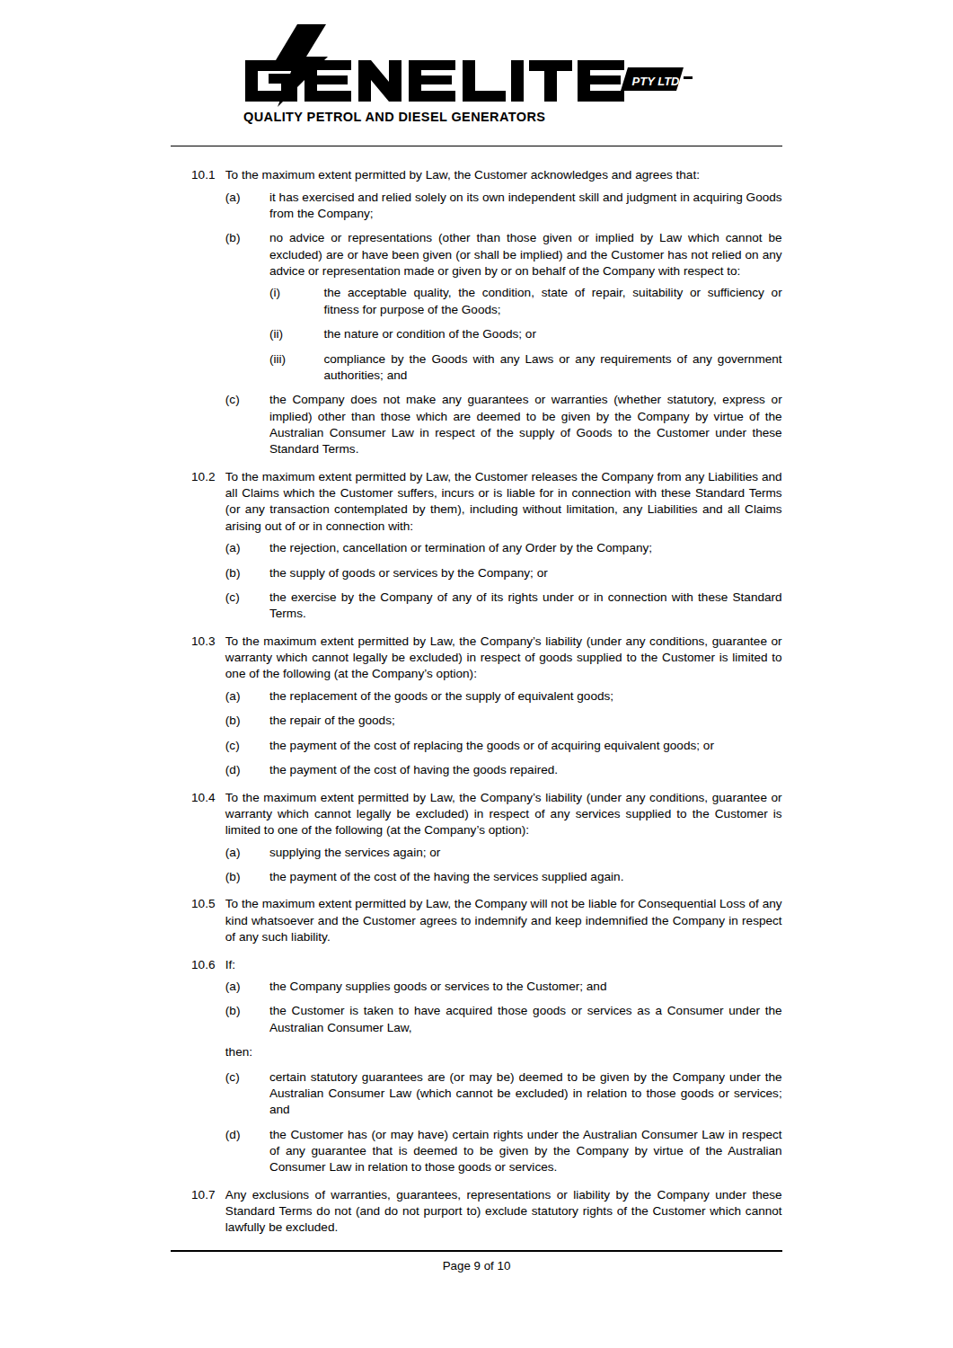PTY LTD QUALITY PETROL AND DIESEL GENERATORS
10.1
To the maximum extent permitted by Law, the Customer acknowledges and agrees that:
(a)
it has exercised and relied solely on its own independent skill and judgment in acquiring Goods from the Company;
(b)
no advice or representations (other than those given or implied by Law which cannot be excluded) are or have been given (or shall be implied) and the Customer has not relied on any advice or representation made or given by or on behalf of the Company with respect to:
(i)
the acceptable quality, the condition, state of repair, suitability or sufficiency or fitness for purpose of the Goods;
(ii)
the nature or condition of the Goods; or
(iii)
compliance by the Goods with any Laws or any requirements of any government authorities; and
(c)
the Company does not make any guarantees or warranties (whether statutory, express or implied) other than those which are deemed to be given by the Company by virtue of the Australian Consumer Law in respect of the supply of Goods to the Customer under these Standard Terms.
10.2
To the maximum extent permitted by Law, the Customer releases the Company from any Liabilities and all Claims which the Customer suffers, incurs or is liable for in connection with these Standard Terms (or any transaction contemplated by them), including without limitation, any Liabilities and all Claims arising out of or in connection with:
(a)
the rejection, cancellation or termination of any Order by the Company;
(b)
the supply of goods or services by the Company; or
(c)
the exercise by the Company of any of its rights under or in connection with these Standard Terms.
10.3
To the maximum extent permitted by Law, the Company’s liability (under any conditions, guarantee or warranty which cannot legally be excluded) in respect of goods supplied to the Customer is limited to one of the following (at the Company’s option):
(a)
the replacement of the goods or the supply of equivalent goods;
(b)
the repair of the goods;
(c)
the payment of the cost of replacing the goods or of acquiring equivalent goods; or
(d)
the payment of the cost of having the goods repaired.
10.4
To the maximum extent permitted by Law, the Company’s liability (under any conditions, guarantee or warranty which cannot legally be excluded) in respect of any services supplied to the Customer is limited to one of the following (at the Company’s option):
(a)
supplying the services again; or
(b)
the payment of the cost of the having the services supplied again.
10.5
To the maximum extent permitted by Law, the Company will not be liable for Consequential Loss of any kind whatsoever and the Customer agrees to indemnify and keep indemnified the Company in respect of any such liability.
10.6
If:
(a)
the Company supplies goods or services to the Customer; and
(b)
the Customer is taken to have acquired those goods or services as a Consumer under the Australian Consumer Law,
then:
(c)
certain statutory guarantees are (or may be) deemed to be given by the Company under the Australian Consumer Law (which cannot be excluded) in relation to those goods or services; and
(d)
the Customer has (or may have) certain rights under the Australian Consumer Law in respect of any guarantee that is deemed to be given by the Company by virtue of the Australian Consumer Law in relation to those goods or services.
10.7
Any exclusions of warranties, guarantees, representations or liability by the Company under these Standard Terms do not (and do not purport to) exclude statutory rights of the Customer which cannot lawfully be excluded.
Page 9 of 10